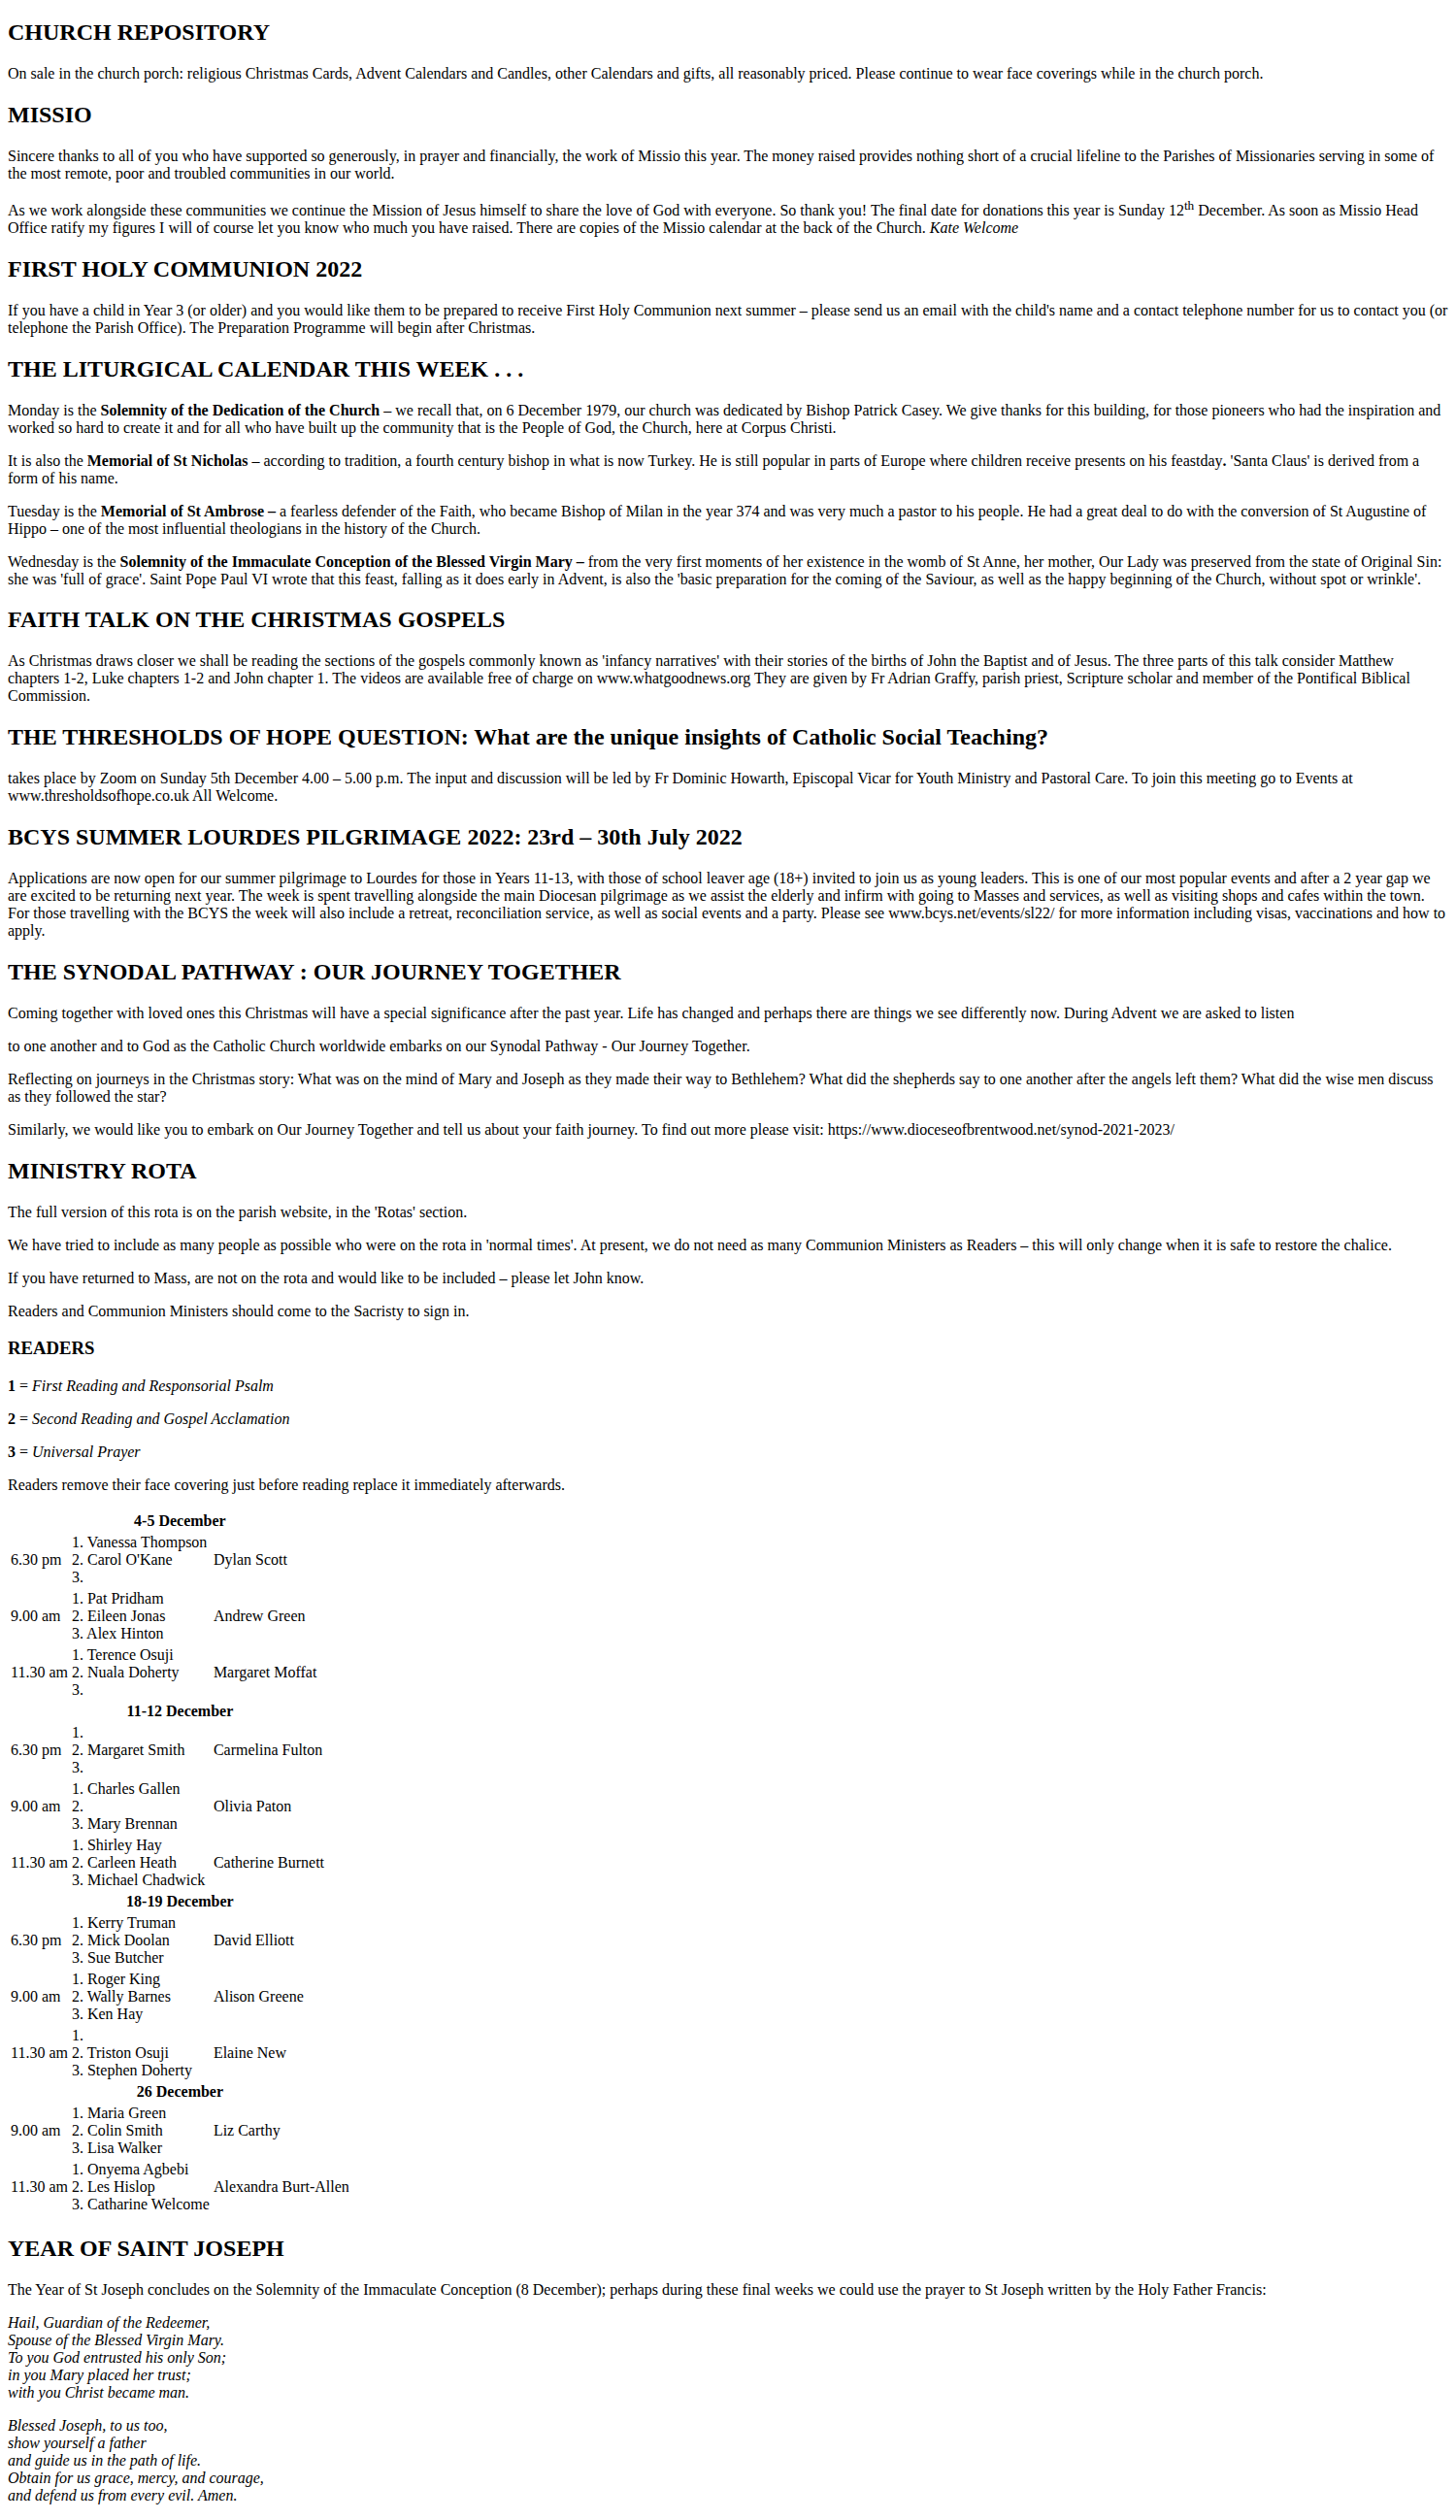CHURCH REPOSITORY
On sale in the church porch: religious Christmas Cards, Advent Calendars and Candles, other Calendars and gifts, all reasonably priced. Please continue to wear face coverings while in the church porch.
MISSIO
Sincere thanks to all of you who have supported so generously, in prayer and financially, the work of Missio this year. The money raised provides nothing short of a crucial lifeline to the Parishes of Missionaries serving in some of the most remote, poor and troubled communities in our world.
As we work alongside these communities we continue the Mission of Jesus himself to share the love of God with everyone. So thank you! The final date for donations this year is Sunday 12th December. As soon as Missio Head Office ratify my figures I will of course let you know who much you have raised. There are copies of the Missio calendar at the back of the Church. Kate Welcome
FIRST HOLY COMMUNION 2022
If you have a child in Year 3 (or older) and you would like them to be prepared to receive First Holy Communion next summer – please send us an email with the child's name and a contact telephone number for us to contact you (or telephone the Parish Office). The Preparation Programme will begin after Christmas.
THE LITURGICAL CALENDAR THIS WEEK . . .
Monday is the Solemnity of the Dedication of the Church – we recall that, on 6 December 1979, our church was dedicated by Bishop Patrick Casey. We give thanks for this building, for those pioneers who had the inspiration and worked so hard to create it and for all who have built up the community that is the People of God, the Church, here at Corpus Christi.
It is also the Memorial of St Nicholas – according to tradition, a fourth century bishop in what is now Turkey. He is still popular in parts of Europe where children receive presents on his feastday. 'Santa Claus' is derived from a form of his name.
Tuesday is the Memorial of St Ambrose – a fearless defender of the Faith, who became Bishop of Milan in the year 374 and was very much a pastor to his people. He had a great deal to do with the conversion of St Augustine of Hippo – one of the most influential theologians in the history of the Church.
Wednesday is the Solemnity of the Immaculate Conception of the Blessed Virgin Mary – from the very first moments of her existence in the womb of St Anne, her mother, Our Lady was preserved from the state of Original Sin: she was 'full of grace'. Saint Pope Paul VI wrote that this feast, falling as it does early in Advent, is also the 'basic preparation for the coming of the Saviour, as well as the happy beginning of the Church, without spot or wrinkle'.
FAITH TALK ON THE CHRISTMAS GOSPELS
As Christmas draws closer we shall be reading the sections of the gospels commonly known as 'infancy narratives' with their stories of the births of John the Baptist and of Jesus. The three parts of this talk consider Matthew chapters 1-2, Luke chapters 1-2 and John chapter 1. The videos are available free of charge on www.whatgoodnews.org They are given by Fr Adrian Graffy, parish priest, Scripture scholar and member of the Pontifical Biblical Commission.
THE THRESHOLDS OF HOPE QUESTION: What are the unique insights of Catholic Social Teaching?
takes place by Zoom on Sunday 5th December 4.00 – 5.00 p.m. The input and discussion will be led by Fr Dominic Howarth, Episcopal Vicar for Youth Ministry and Pastoral Care. To join this meeting go to Events at www.thresholdsofhope.co.uk All Welcome.
BCYS SUMMER LOURDES PILGRIMAGE 2022: 23rd – 30th July 2022
Applications are now open for our summer pilgrimage to Lourdes for those in Years 11-13, with those of school leaver age (18+) invited to join us as young leaders. This is one of our most popular events and after a 2 year gap we are excited to be returning next year. The week is spent travelling alongside the main Diocesan pilgrimage as we assist the elderly and infirm with going to Masses and services, as well as visiting shops and cafes within the town. For those travelling with the BCYS the week will also include a retreat, reconciliation service, as well as social events and a party. Please see www.bcys.net/events/sl22/ for more information including visas, vaccinations and how to apply.
THE SYNODAL PATHWAY : OUR JOURNEY TOGETHER
Coming together with loved ones this Christmas will have a special significance after the past year. Life has changed and perhaps there are things we see differently now. During Advent we are asked to listen
to one another and to God as the Catholic Church worldwide embarks on our Synodal Pathway - Our Journey Together.
Reflecting on journeys in the Christmas story: What was on the mind of Mary and Joseph as they made their way to Bethlehem? What did the shepherds say to one another after the angels left them? What did the wise men discuss as they followed the star?
Similarly, we would like you to embark on Our Journey Together and tell us about your faith journey. To find out more please visit: https://www.dioceseofbrentwood.net/synod-2021-2023/
MINISTRY ROTA
The full version of this rota is on the parish website, in the 'Rotas' section.
We have tried to include as many people as possible who were on the rota in 'normal times'. At present, we do not need as many Communion Ministers as Readers – this will only change when it is safe to restore the chalice.
If you have returned to Mass, are not on the rota and would like to be included – please let John know.
Readers and Communion Ministers should come to the Sacristy to sign in.
READERS
1 = First Reading and Responsorial Psalm
2 = Second Reading and Gospel Acclamation
3 = Universal Prayer
Readers remove their face covering just before reading replace it immediately afterwards.
| 4-5 December |
| --- |
| 6.30 pm | 1. Vanessa Thompson 2. Carol O'Kane 3. | Dylan Scott |
| 9.00 am | 1. Pat Pridham 2. Eileen Jonas 3. Alex Hinton | Andrew Green |
| 11.30 am | 1. Terence Osuji 2. Nuala Doherty 3. | Margaret Moffat |
| 11-12 December |
| 6.30 pm | 1. 2. Margaret Smith 3. | Carmelina Fulton |
| 9.00 am | 1. Charles Gallen 2. 3. Mary Brennan | Olivia Paton |
| 11.30 am | 1. Shirley Hay 2. Carleen Heath 3. Michael Chadwick | Catherine Burnett |
| 18-19 December |
| 6.30 pm | 1. Kerry Truman 2. Mick Doolan 3. Sue Butcher | David Elliott |
| 9.00 am | 1. Roger King 2. Wally Barnes 3. Ken Hay | Alison Greene |
| 11.30 am | 1. 2. Triston Osuji 3. Stephen Doherty | Elaine New |
| 26 December |
| 9.00 am | 1. Maria Green 2. Colin Smith 3. Lisa Walker | Liz Carthy |
| 11.30 am | 1. Onyema Agbebi 2. Les Hislop 3. Catharine Welcome | Alexandra Burt-Allen |
YEAR OF SAINT JOSEPH
The Year of St Joseph concludes on the Solemnity of the Immaculate Conception (8 December); perhaps during these final weeks we could use the prayer to St Joseph written by the Holy Father Francis:
Hail, Guardian of the Redeemer,
Spouse of the Blessed Virgin Mary.
To you God entrusted his only Son;
in you Mary placed her trust;
with you Christ became man.
Blessed Joseph, to us too,
show yourself a father
and guide us in the path of life.
Obtain for us grace, mercy, and courage,
and defend us from every evil. Amen.